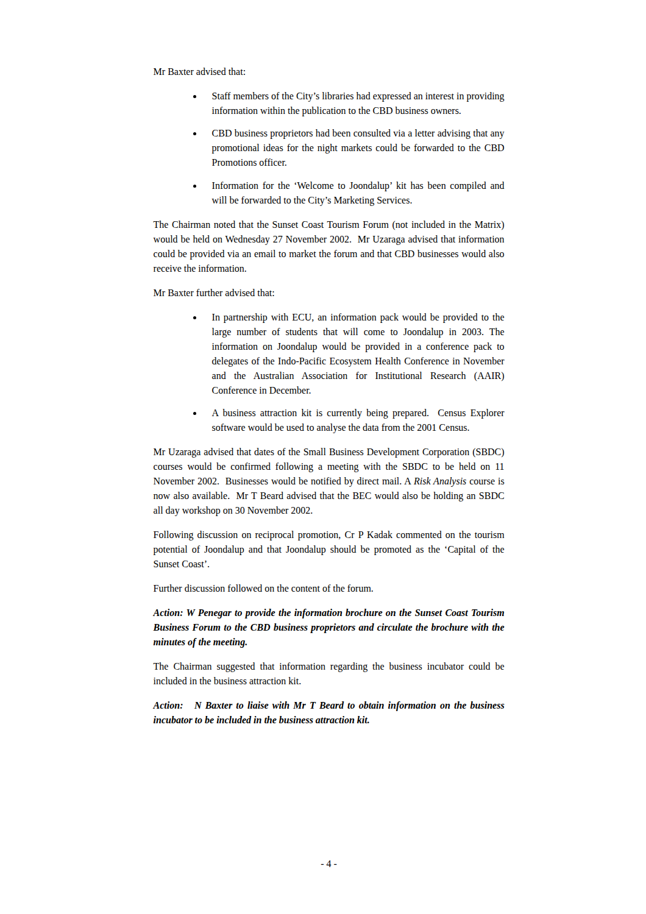Mr Baxter advised that:
Staff members of the City’s libraries had expressed an interest in providing information within the publication to the CBD business owners.
CBD business proprietors had been consulted via a letter advising that any promotional ideas for the night markets could be forwarded to the CBD Promotions officer.
Information for the ‘Welcome to Joondalup’ kit has been compiled and will be forwarded to the City’s Marketing Services.
The Chairman noted that the Sunset Coast Tourism Forum (not included in the Matrix) would be held on Wednesday 27 November 2002. Mr Uzaraga advised that information could be provided via an email to market the forum and that CBD businesses would also receive the information.
Mr Baxter further advised that:
In partnership with ECU, an information pack would be provided to the large number of students that will come to Joondalup in 2003. The information on Joondalup would be provided in a conference pack to delegates of the Indo-Pacific Ecosystem Health Conference in November and the Australian Association for Institutional Research (AAIR) Conference in December.
A business attraction kit is currently being prepared. Census Explorer software would be used to analyse the data from the 2001 Census.
Mr Uzaraga advised that dates of the Small Business Development Corporation (SBDC) courses would be confirmed following a meeting with the SBDC to be held on 11 November 2002. Businesses would be notified by direct mail. A Risk Analysis course is now also available. Mr T Beard advised that the BEC would also be holding an SBDC all day workshop on 30 November 2002.
Following discussion on reciprocal promotion, Cr P Kadak commented on the tourism potential of Joondalup and that Joondalup should be promoted as the ‘Capital of the Sunset Coast’.
Further discussion followed on the content of the forum.
Action: W Penegar to provide the information brochure on the Sunset Coast Tourism Business Forum to the CBD business proprietors and circulate the brochure with the minutes of the meeting.
The Chairman suggested that information regarding the business incubator could be included in the business attraction kit.
Action: N Baxter to liaise with Mr T Beard to obtain information on the business incubator to be included in the business attraction kit.
- 4 -